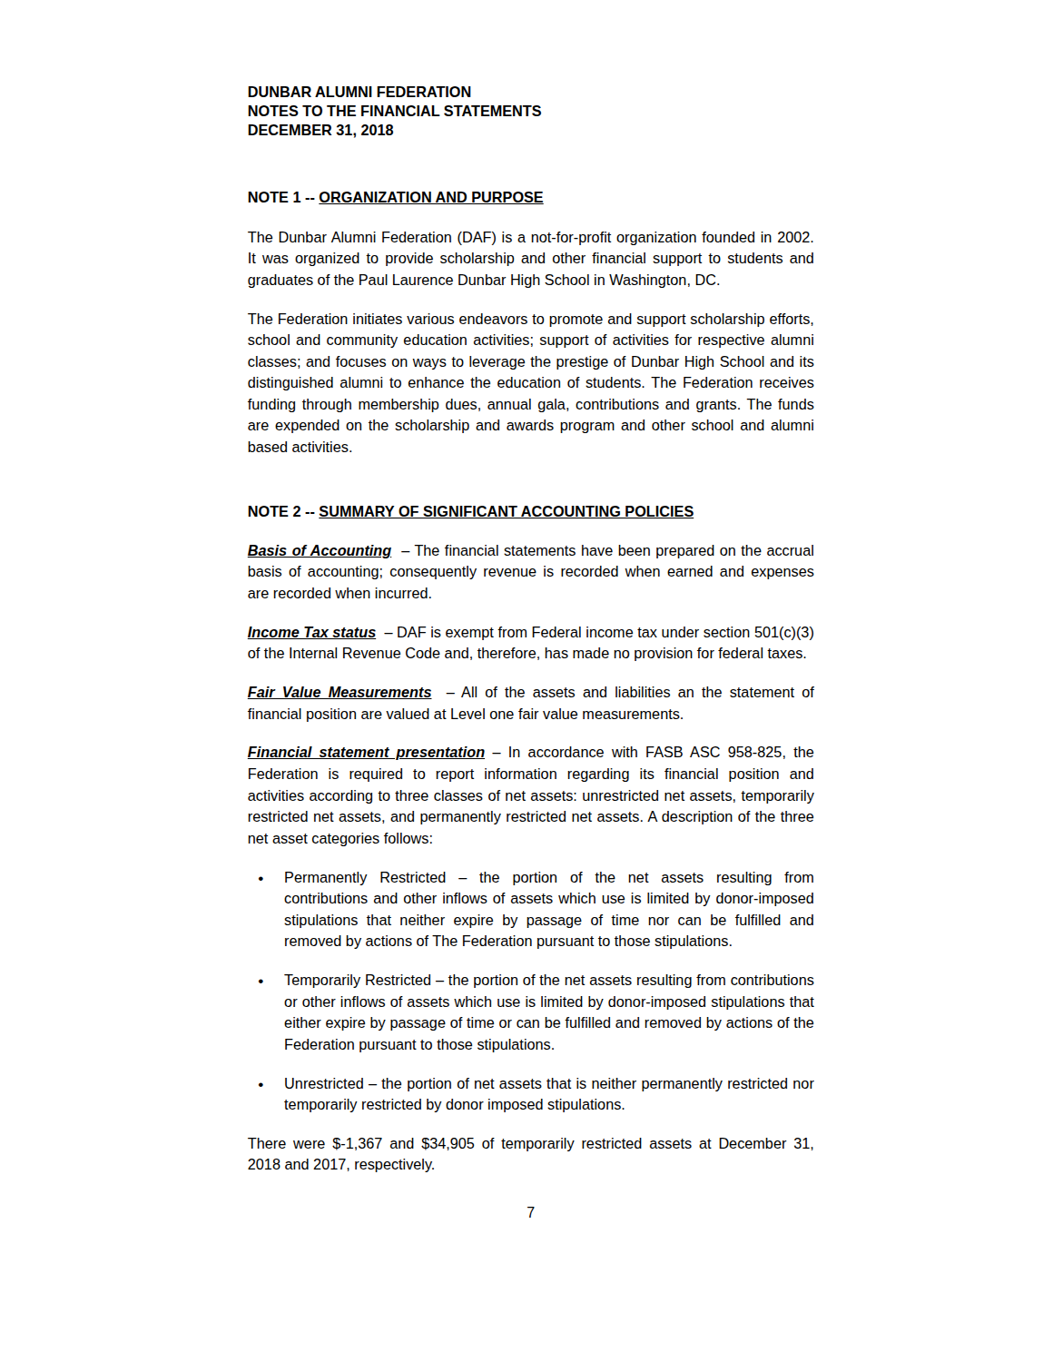DUNBAR ALUMNI FEDERATION
NOTES TO THE FINANCIAL STATEMENTS
DECEMBER 31, 2018
NOTE 1 -- ORGANIZATION AND PURPOSE
The Dunbar Alumni Federation (DAF) is a not-for-profit organization founded in 2002. It was organized to provide scholarship and other financial support to students and graduates of the Paul Laurence Dunbar High School in Washington, DC.
The Federation initiates various endeavors to promote and support scholarship efforts, school and community education activities; support of activities for respective alumni classes; and focuses on ways to leverage the prestige of Dunbar High School and its distinguished alumni to enhance the education of students. The Federation receives funding through membership dues, annual gala, contributions and grants. The funds are expended on the scholarship and awards program and other school and alumni based activities.
NOTE 2 -- SUMMARY OF SIGNIFICANT ACCOUNTING POLICIES
Basis of Accounting – The financial statements have been prepared on the accrual basis of accounting; consequently revenue is recorded when earned and expenses are recorded when incurred.
Income Tax status – DAF is exempt from Federal income tax under section 501(c)(3) of the Internal Revenue Code and, therefore, has made no provision for federal taxes.
Fair Value Measurements – All of the assets and liabilities an the statement of financial position are valued at Level one fair value measurements.
Financial statement presentation – In accordance with FASB ASC 958-825, the Federation is required to report information regarding its financial position and activities according to three classes of net assets: unrestricted net assets, temporarily restricted net assets, and permanently restricted net assets. A description of the three net asset categories follows:
Permanently Restricted – the portion of the net assets resulting from contributions and other inflows of assets which use is limited by donor-imposed stipulations that neither expire by passage of time nor can be fulfilled and removed by actions of The Federation pursuant to those stipulations.
Temporarily Restricted – the portion of the net assets resulting from contributions or other inflows of assets which use is limited by donor-imposed stipulations that either expire by passage of time or can be fulfilled and removed by actions of the Federation pursuant to those stipulations.
Unrestricted – the portion of net assets that is neither permanently restricted nor temporarily restricted by donor imposed stipulations.
There were $-1,367 and $34,905 of temporarily restricted assets at December 31, 2018 and 2017, respectively.
7